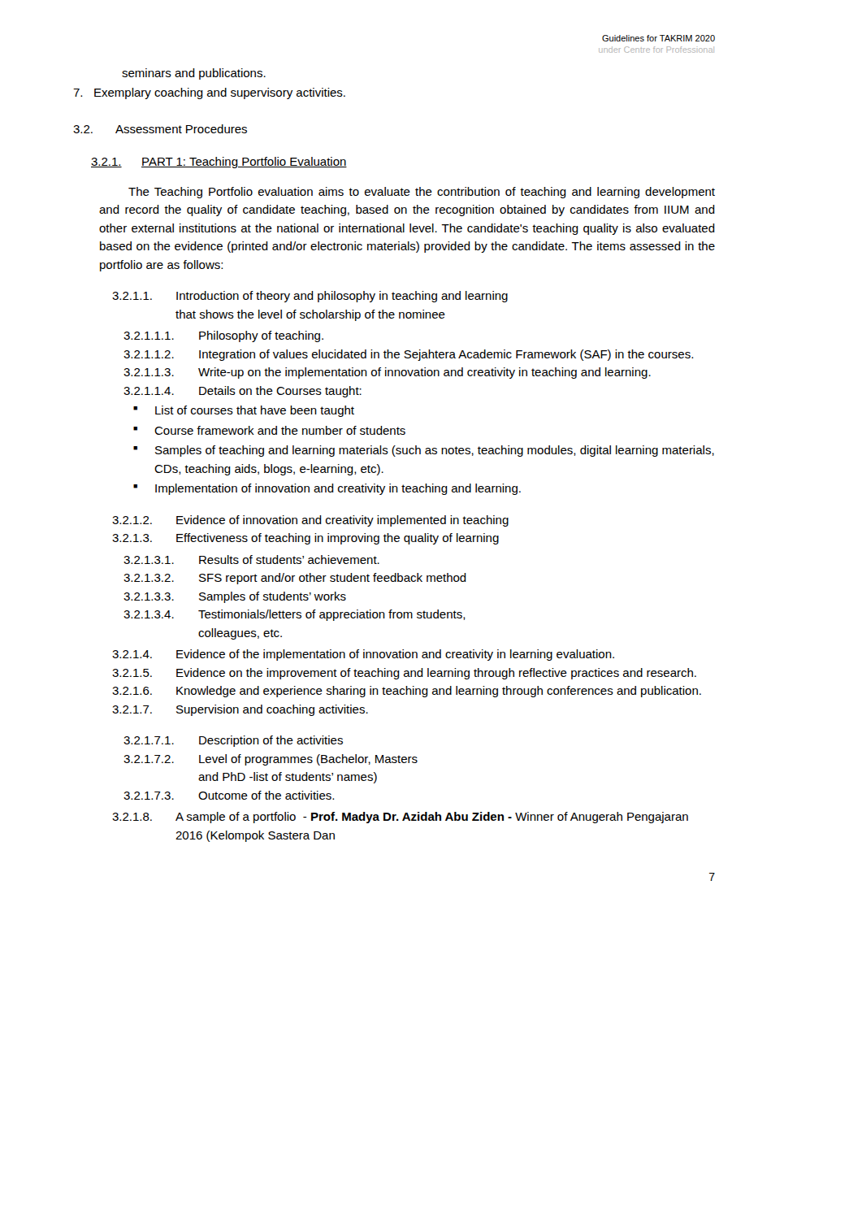Guidelines for TAKRIM 2020
under Centre for Professional
seminars and publications.
7. Exemplary coaching and supervisory activities.
3.2. Assessment Procedures
3.2.1. PART 1: Teaching Portfolio Evaluation
The Teaching Portfolio evaluation aims to evaluate the contribution of teaching and learning development and record the quality of candidate teaching, based on the recognition obtained by candidates from IIUM and other external institutions at the national or international level. The candidate's teaching quality is also evaluated based on the evidence (printed and/or electronic materials) provided by the candidate. The items assessed in the portfolio are as follows:
3.2.1.1. Introduction of theory and philosophy in teaching and learning
that shows the level of scholarship of the nominee
3.2.1.1.1. Philosophy of teaching.
3.2.1.1.2. Integration of values elucidated in the Sejahtera Academic Framework (SAF) in the courses.
3.2.1.1.3. Write-up on the implementation of innovation and creativity in teaching and learning.
3.2.1.1.4. Details on the Courses taught:
List of courses that have been taught
Course framework and the number of students
Samples of teaching and learning materials (such as notes, teaching modules, digital learning materials, CDs, teaching aids, blogs, e-learning, etc).
Implementation of innovation and creativity in teaching and learning.
3.2.1.2. Evidence of innovation and creativity implemented in teaching
3.2.1.3. Effectiveness of teaching in improving the quality of learning
3.2.1.3.1. Results of students’ achievement.
3.2.1.3.2. SFS report and/or other student feedback method
3.2.1.3.3. Samples of students’ works
3.2.1.3.4. Testimonials/letters of appreciation from students,
colleagues, etc.
3.2.1.4. Evidence of the implementation of innovation and creativity in learning evaluation.
3.2.1.5. Evidence on the improvement of teaching and learning through reflective practices and research.
3.2.1.6. Knowledge and experience sharing in teaching and learning through conferences and publication.
3.2.1.7. Supervision and coaching activities.
3.2.1.7.1. Description of the activities
3.2.1.7.2. Level of programmes (Bachelor, Masters
and PhD -list of students’ names)
3.2.1.7.3. Outcome of the activities.
3.2.1.8. A sample of a portfolio - Prof. Madya Dr. Azidah Abu Ziden - Winner of Anugerah Pengajaran 2016 (Kelompok Sastera Dan
7